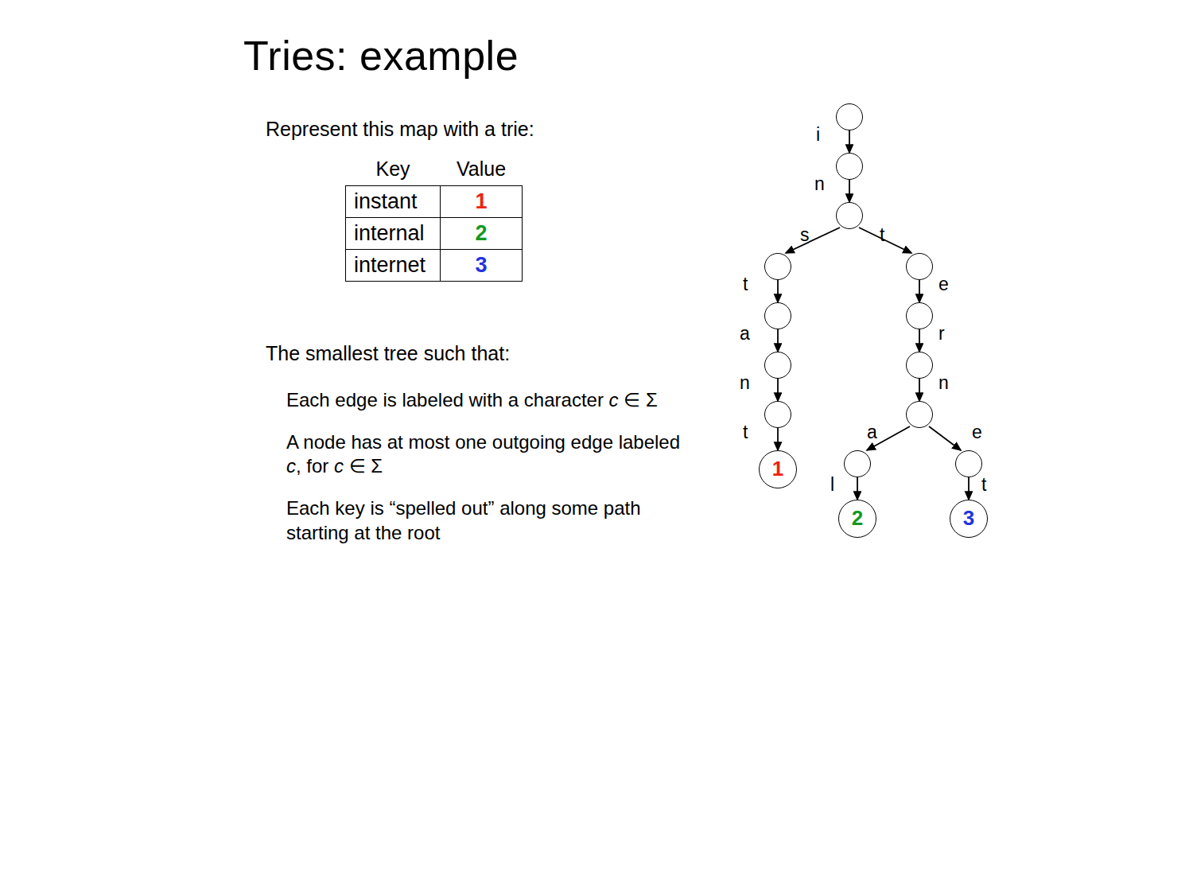Tries: example
Represent this map with a trie:
| Key | Value |
| --- | --- |
| instant | 1 |
| internal | 2 |
| internet | 3 |
The smallest tree such that:
Each edge is labeled with a character c ∈ Σ
A node has at most one outgoing edge labeled c, for c ∈ Σ
Each key is “spelled out” along some path starting at the root
1
2
3
i
n
s
t
t
a
n
t
e
r
n
a
e
l
t